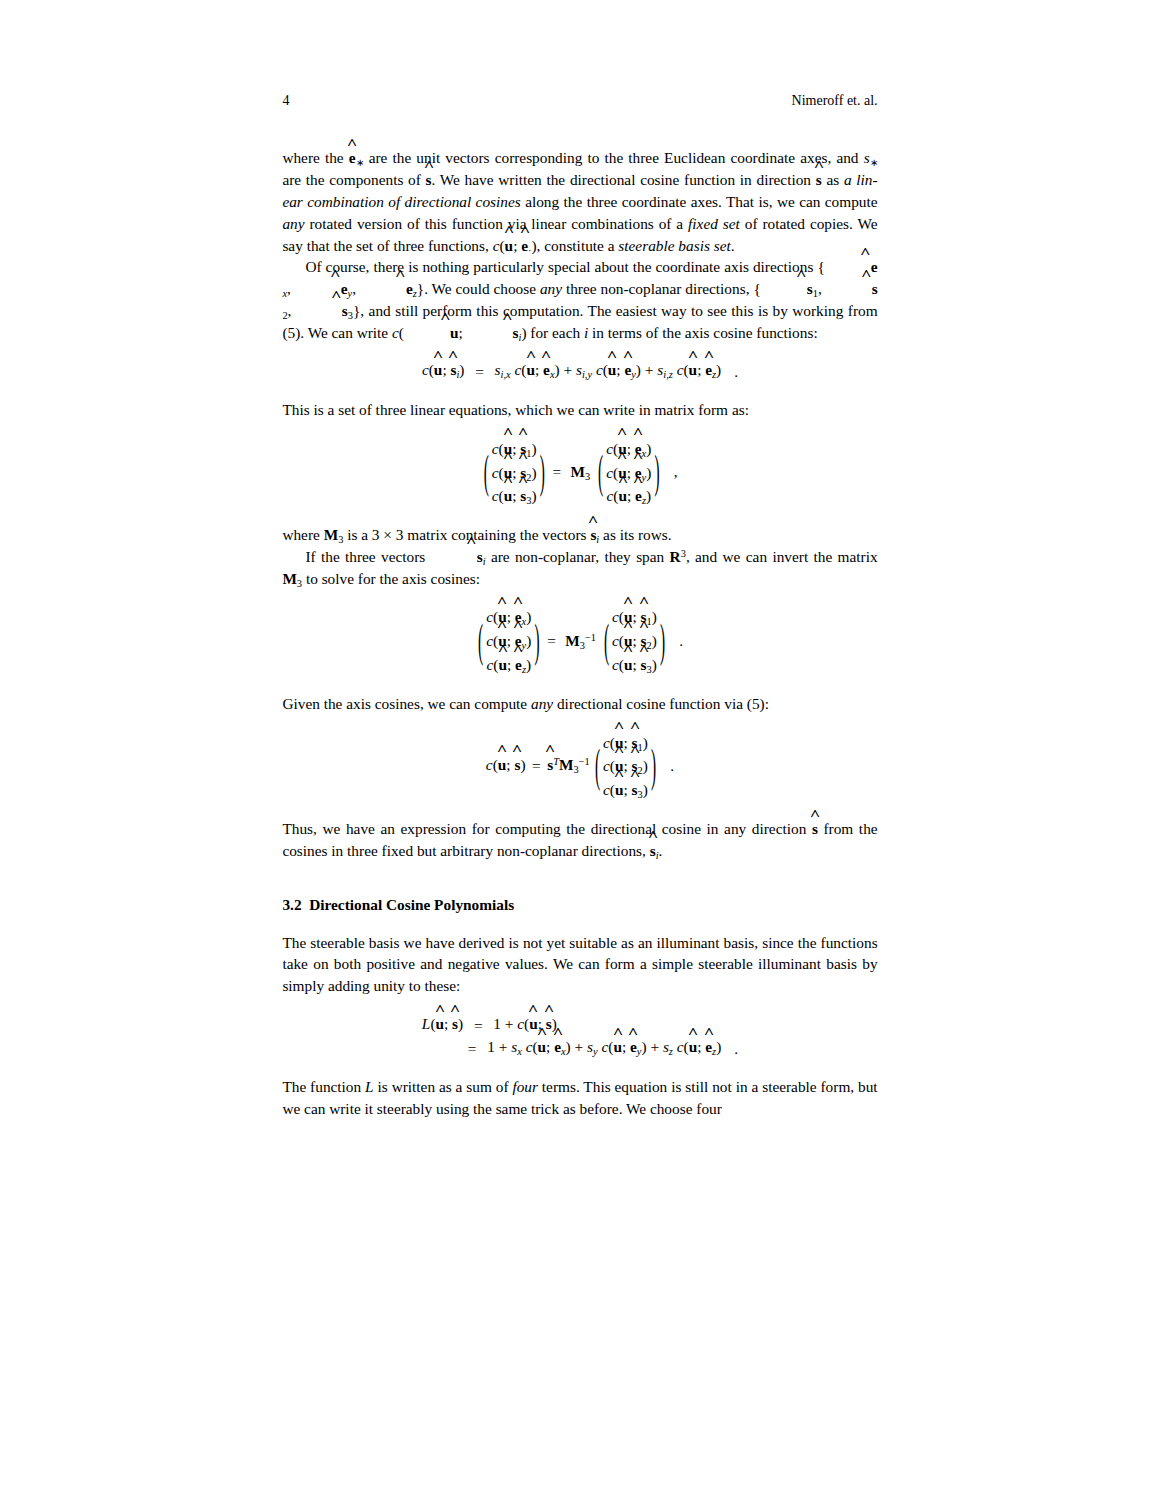4 Nimeroff et. al.
where the e∗ are the unit vectors corresponding to the three Euclidean coordinate axes, and s∗ are the components of s. We have written the directional cosine function in direction s as a linear combination of directional cosines along the three coordinate axes. That is, we can compute any rotated version of this function via linear combinations of a fixed set of rotated copies. We say that the set of three functions, c(u; e·), constitute a steerable basis set.
Of course, there is nothing particularly special about the coordinate axis directions {ex, ey, ez}. We could choose any three non-coplanar directions, {s1, s2, s3}, and still perform this computation. The easiest way to see this is by working from (5). We can write c(u; si) for each i in terms of the axis cosine functions:
c(u; si) = si,x c(u; ex) + si,y c(u; ey) + si,z c(u; ez) .
This is a set of three linear equations, which we can write in matrix form as:
( c(u; s1) c(u; s2) c(u; s3) ) = M3 ( c(u; ex) c(u; ey) c(u; ez) ) ,
where M3 is a 3 × 3 matrix containing the vectors si as its rows.
If the three vectors si are non-coplanar, they span R3, and we can invert the matrix M3 to solve for the axis cosines:
( c(u; ex) c(u; ey) c(u; ez) ) = M3−1 ( c(u; s1) c(u; s2) c(u; s3) ) .
Given the axis cosines, we can compute any directional cosine function via (5):
c(u; s) = sTM3−1 ( c(u; s1) c(u; s2) c(u; s3) ) .
Thus, we have an expression for computing the directional cosine in any direction s from the cosines in three fixed but arbitrary non-coplanar directions, si.
3.2 Directional Cosine Polynomials
The steerable basis we have derived is not yet suitable as an illuminant basis, since the functions take on both positive and negative values. We can form a simple steerable illuminant basis by simply adding unity to these:
L(u; s) = 1 + c(u; s)
= 1 + sx c(u; ex) + sy c(u; ey) + sz c(u; ez) .
The function L is written as a sum of four terms. This equation is still not in a steerable form, but we can write it steerably using the same trick as before. We choose four